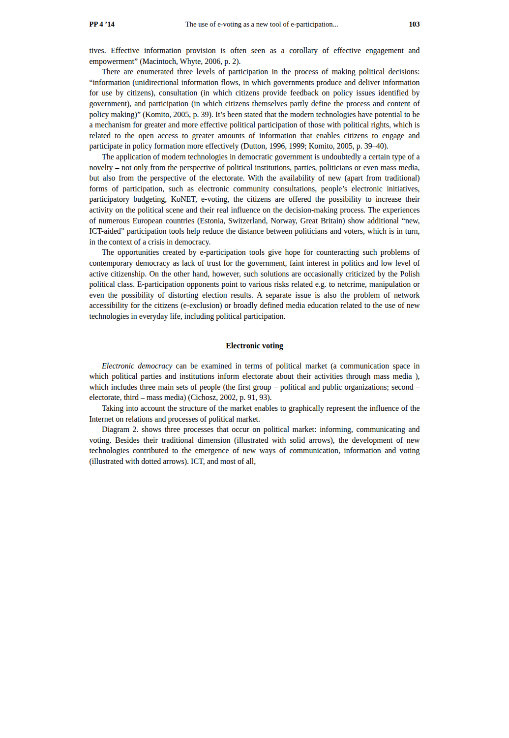PP 4 ’14 The use of e-voting as a new tool of e-participation... 103
tives. Effective information provision is often seen as a corollary of effective engagement and empowerment” (Macintoch, Whyte, 2006, p. 2).
There are enumerated three levels of participation in the process of making political decisions: “information (unidirectional information flows, in which governments produce and deliver information for use by citizens), consultation (in which citizens provide feedback on policy issues identified by government), and participation (in which citizens themselves partly define the process and content of policy making)” (Komito, 2005, p. 39). It’s been stated that the modern technologies have potential to be a mechanism for greater and more effective political participation of those with political rights, which is related to the open access to greater amounts of information that enables citizens to engage and participate in policy formation more effectively (Dutton, 1996, 1999; Komito, 2005, p. 39–40).
The application of modern technologies in democratic government is undoubtedly a certain type of a novelty – not only from the perspective of political institutions, parties, politicians or even mass media, but also from the perspective of the electorate. With the availability of new (apart from traditional) forms of participation, such as electronic community consultations, people’s electronic initiatives, participatory budgeting, KoNET, e-voting, the citizens are offered the possibility to increase their activity on the political scene and their real influence on the decision-making process. The experiences of numerous European countries (Estonia, Switzerland, Norway, Great Britain) show additional “new, ICT-aided” participation tools help reduce the distance between politicians and voters, which is in turn, in the context of a crisis in democracy.
The opportunities created by e-participation tools give hope for counteracting such problems of contemporary democracy as lack of trust for the government, faint interest in politics and low level of active citizenship. On the other hand, however, such solutions are occasionally criticized by the Polish political class. E-participation opponents point to various risks related e.g. to netcrime, manipulation or even the possibility of distorting election results. A separate issue is also the problem of network accessibility for the citizens (e-exclusion) or broadly defined media education related to the use of new technologies in everyday life, including political participation.
Electronic voting
Electronic democracy can be examined in terms of political market (a communication space in which political parties and institutions inform electorate about their activities through mass media ), which includes three main sets of people (the first group – political and public organizations; second – electorate, third – mass media) (Cichosz, 2002, p. 91, 93).
Taking into account the structure of the market enables to graphically represent the influence of the Internet on relations and processes of political market.
Diagram 2. shows three processes that occur on political market: informing, communicating and voting. Besides their traditional dimension (illustrated with solid arrows), the development of new technologies contributed to the emergence of new ways of communication, information and voting (illustrated with dotted arrows). ICT, and most of all,